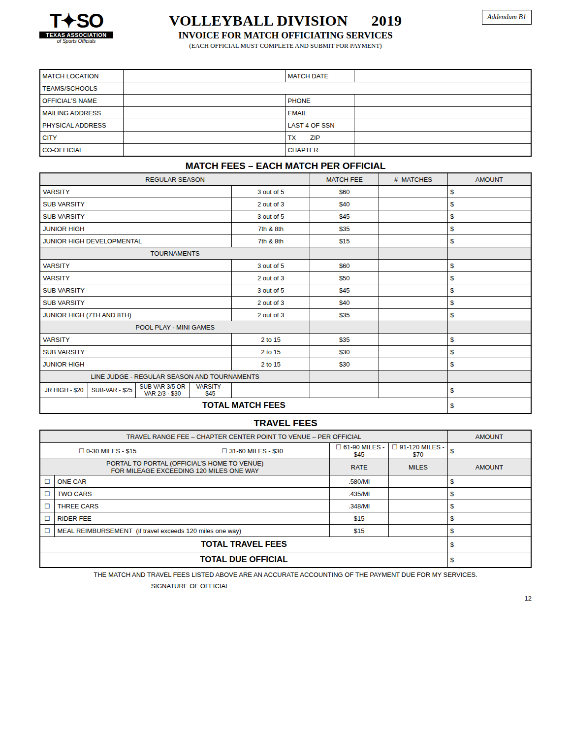T✦SO
TEXAS ASSOCIATION
of Sports Officials
VOLLEYBALL DIVISION 2019
INVOICE FOR MATCH OFFICIATING SERVICES
(EACH OFFICIAL MUST COMPLETE AND SUBMIT FOR PAYMENT)
Addendum B1
| MATCH LOCATION | | MATCH DATE | |
| TEAMS/SCHOOLS | |
| OFFICIAL'S NAME | | PHONE | |
| MAILING ADDRESS | | EMAIL | |
| PHYSICAL ADDRESS | | LAST 4 OF SSN | |
| CITY | | TX ZIP | |
| CO-OFFICIAL | | CHAPTER | |
MATCH FEES – EACH MATCH PER OFFICIAL
| REGULAR SEASON | MATCH FEE | # MATCHES | AMOUNT |
| VARSITY | 3 out of 5 | $60 | | $ |
| SUB VARSITY | 2 out of 3 | $40 | | $ |
| SUB VARSITY | 3 out of 5 | $45 | | $ |
| JUNIOR HIGH | 7th & 8th | $35 | | $ |
| JUNIOR HIGH DEVELOPMENTAL | 7th & 8th | $15 | | $ |
| TOURNAMENTS | | | |
| VARSITY | 3 out of 5 | $60 | | $ |
| VARSITY | 2 out of 3 | $50 | | $ |
| SUB VARSITY | 3 out of 5 | $45 | | $ |
| SUB VARSITY | 2 out of 3 | $40 | | $ |
| JUNIOR HIGH (7TH AND 8TH) | 2 out of 3 | $35 | | $ |
| POOL PLAY - MINI GAMES | | | |
| VARSITY | 2 to 15 | $35 | | $ |
| SUB VARSITY | 2 to 15 | $30 | | $ |
| JUNIOR HIGH | 2 to 15 | $30 | | $ |
| LINE JUDGE - REGULAR SEASON AND TOURNAMENTS | | | |
| / JR HIGH - $20 / SUB-VAR - $25 / SUB VAR 3/5 OR VAR 2/3 - $30 / VARSITY - $45 / | | | | $ |
| TOTAL MATCH FEES | $ |
TRAVEL FEES
| TRAVEL RANGE FEE – CHAPTER CENTER POINT TO VENUE – PER OFFICIAL | AMOUNT |
| ☐ 0-30 MILES - $15 | ☐ 31-60 MILES - $30 | ☐ 61-90 MILES - $45 | ☐ 91-120 MILES - $70 | $ |
| PORTAL TO PORTAL (OFFICIAL’S HOME TO VENUE) FOR MILEAGE EXCEEDING 120 MILES ONE WAY | RATE | MILES | AMOUNT |
| ☐ | ONE CAR | .580/MI | | $ |
| ☐ | TWO CARS | .435/MI | | $ |
| ☐ | THREE CARS | .348/MI | | $ |
| ☐ | RIDER FEE | $15 | | $ |
| ☐ | MEAL REIMBURSEMENT (if travel exceeds 120 miles one way) | $15 | | $ |
| TOTAL TRAVEL FEES | $ |
| TOTAL DUE OFFICIAL | $ |
THE MATCH AND TRAVEL FEES LISTED ABOVE ARE AN ACCURATE ACCOUNTING OF THE PAYMENT DUE FOR MY SERVICES.
SIGNATURE OF OFFICIAL
12